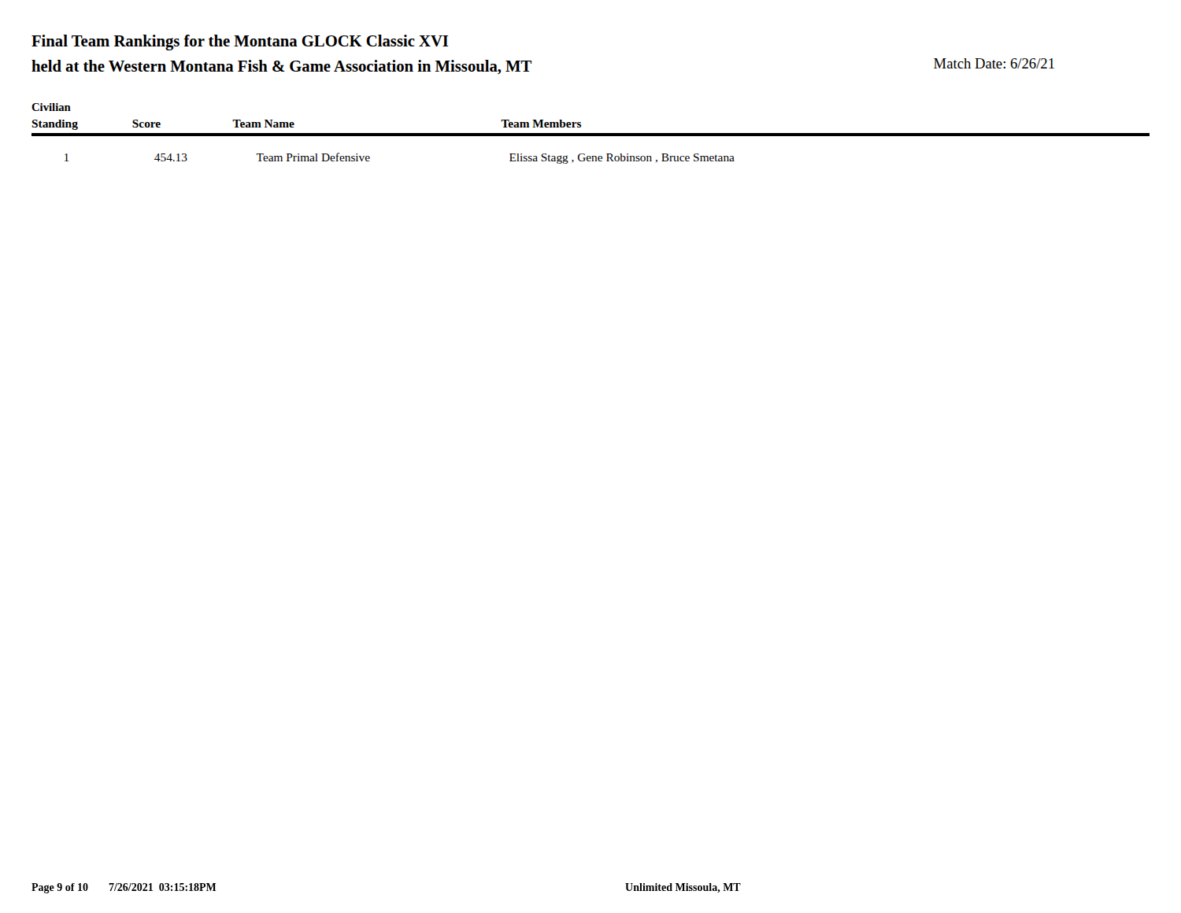Final Team Rankings for the Montana GLOCK Classic XVI
held at the Western Montana Fish & Game Association in Missoula, MT
Match Date: 6/26/21
Civilian
| Standing | Score | Team Name | Team Members |
| --- | --- | --- | --- |
| 1 | 454.13 | Team Primal Defensive | Elissa Stagg , Gene Robinson , Bruce Smetana |
Page 9 of 107/26/2021 03:15:18PM
Unlimited Missoula, MT